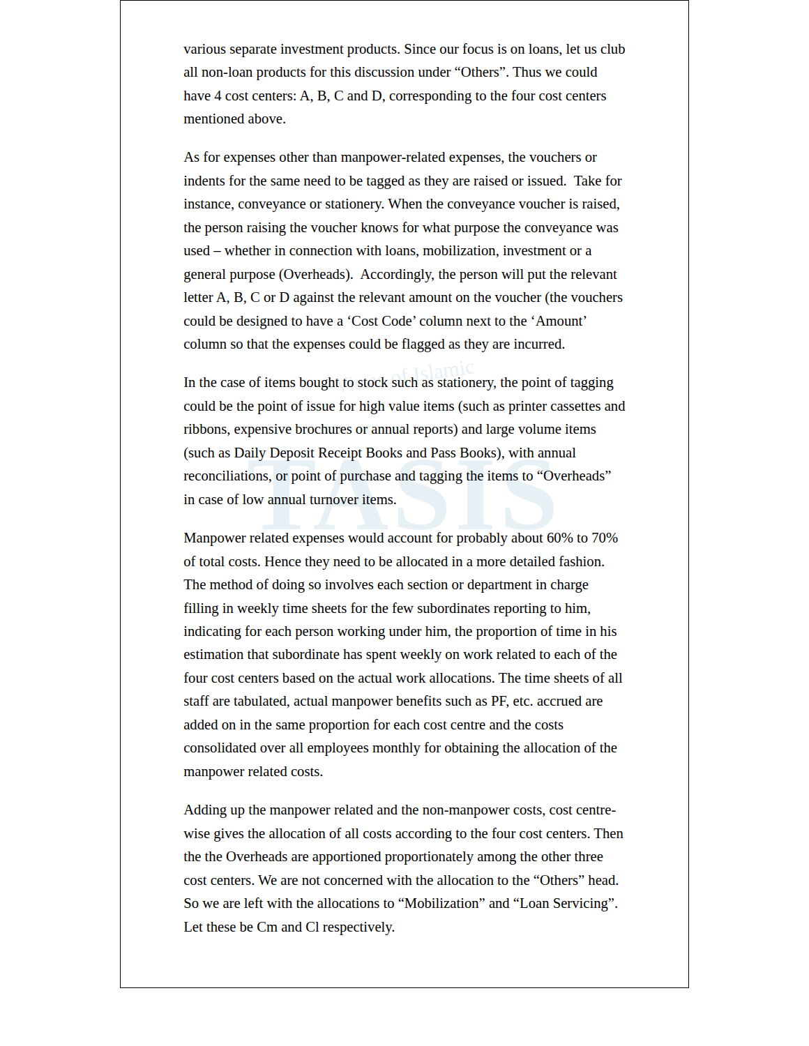TASIS
Vistas of Islamic
various separate investment products. Since our focus is on loans, let us club all non-loan products for this discussion under “Others”. Thus we could have 4 cost centers: A, B, C and D, corresponding to the four cost centers mentioned above.
As for expenses other than manpower-related expenses, the vouchers or indents for the same need to be tagged as they are raised or issued. Take for instance, conveyance or stationery. When the conveyance voucher is raised, the person raising the voucher knows for what purpose the conveyance was used – whether in connection with loans, mobilization, investment or a general purpose (Overheads). Accordingly, the person will put the relevant letter A, B, C or D against the relevant amount on the voucher (the vouchers could be designed to have a ‘Cost Code’ column next to the ‘Amount’ column so that the expenses could be flagged as they are incurred.
In the case of items bought to stock such as stationery, the point of tagging could be the point of issue for high value items (such as printer cassettes and ribbons, expensive brochures or annual reports) and large volume items (such as Daily Deposit Receipt Books and Pass Books), with annual reconciliations, or point of purchase and tagging the items to “Overheads” in case of low annual turnover items.
Manpower related expenses would account for probably about 60% to 70% of total costs. Hence they need to be allocated in a more detailed fashion. The method of doing so involves each section or department in charge filling in weekly time sheets for the few subordinates reporting to him, indicating for each person working under him, the proportion of time in his estimation that subordinate has spent weekly on work related to each of the four cost centers based on the actual work allocations. The time sheets of all staff are tabulated, actual manpower benefits such as PF, etc. accrued are added on in the same proportion for each cost centre and the costs consolidated over all employees monthly for obtaining the allocation of the manpower related costs.
Adding up the manpower related and the non-manpower costs, cost centre-wise gives the allocation of all costs according to the four cost centers. Then the the Overheads are apportioned proportionately among the other three cost centers. We are not concerned with the allocation to the “Others” head. So we are left with the allocations to “Mobilization” and “Loan Servicing”. Let these be Cm and Cl respectively.